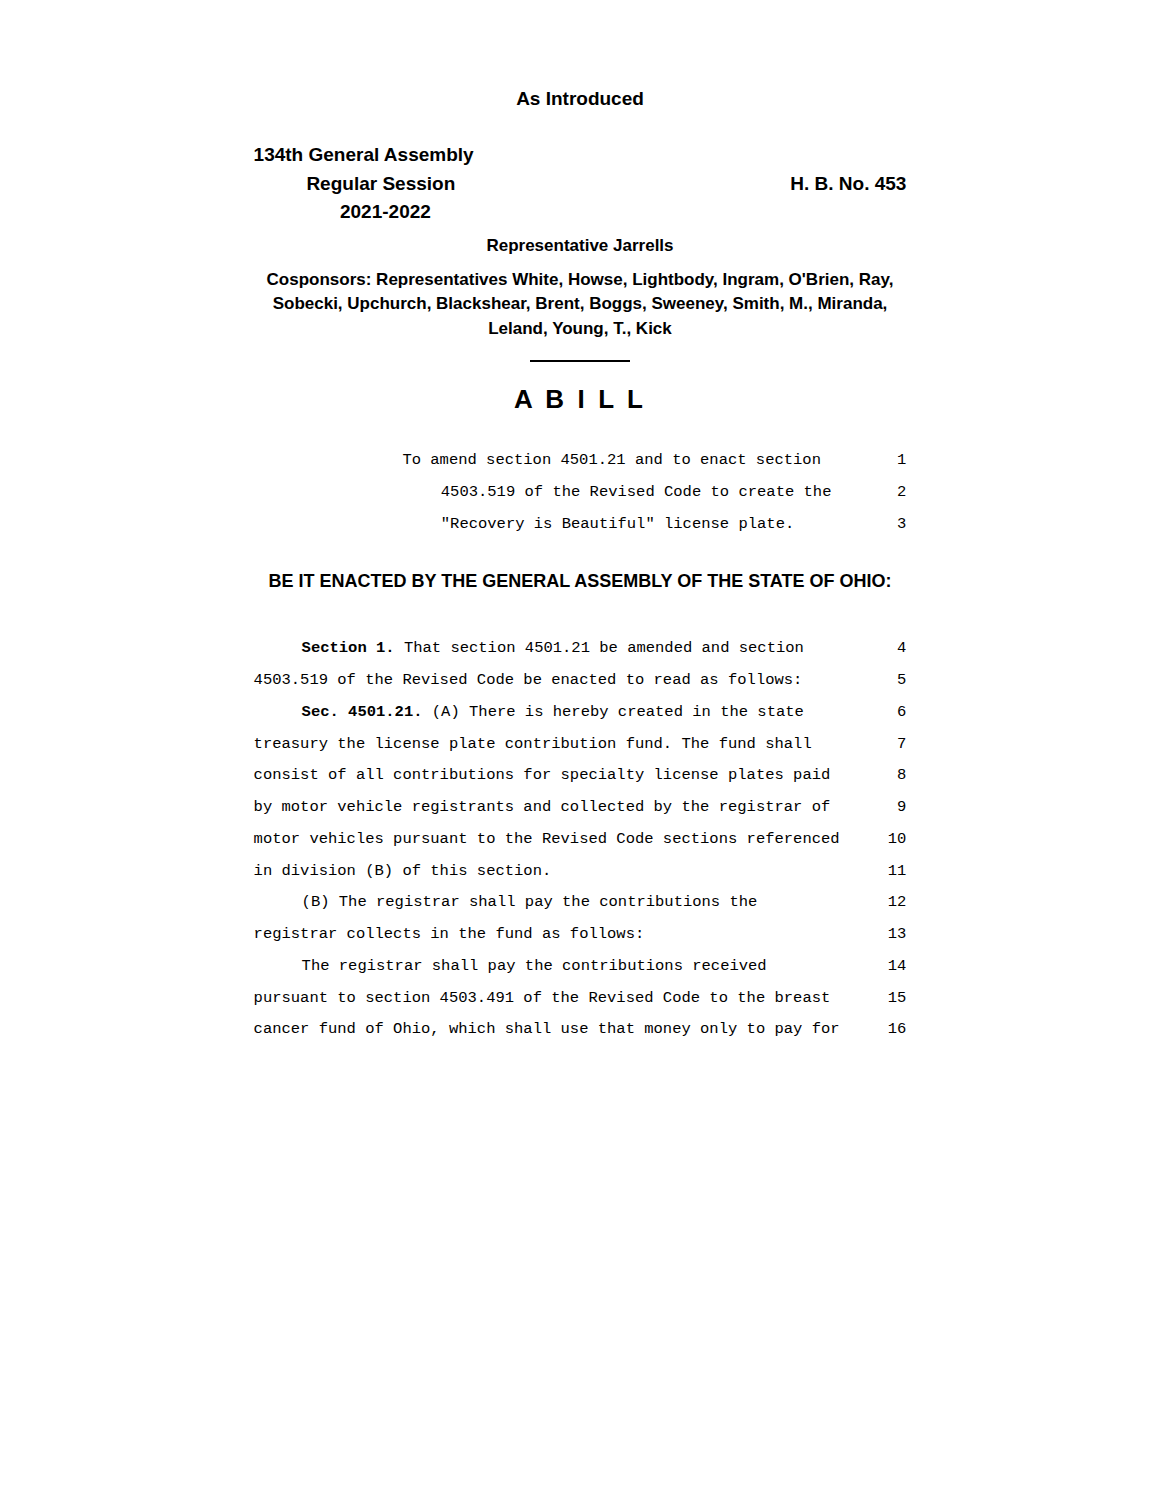As Introduced
134th General Assembly
Regular Session
H. B. No. 453
2021-2022
Representative Jarrells
Cosponsors: Representatives White, Howse, Lightbody, Ingram, O'Brien, Ray,
Sobecki, Upchurch, Blackshear, Brent, Boggs, Sweeney, Smith, M., Miranda,
Leland, Young, T., Kick
A B I L L
To amend section 4501.21 and to enact section
1
4503.519 of the Revised Code to create the
2
"Recovery is Beautiful" license plate.
3
BE IT ENACTED BY THE GENERAL ASSEMBLY OF THE STATE OF OHIO:
Section 1. That section 4501.21 be amended and section
4
4503.519 of the Revised Code be enacted to read as follows:
5
Sec. 4501.21. (A) There is hereby created in the state
6
treasury the license plate contribution fund. The fund shall
7
consist of all contributions for specialty license plates paid
8
by motor vehicle registrants and collected by the registrar of
9
motor vehicles pursuant to the Revised Code sections referenced
10
in division (B) of this section.
11
(B) The registrar shall pay the contributions the
12
registrar collects in the fund as follows:
13
The registrar shall pay the contributions received
14
pursuant to section 4503.491 of the Revised Code to the breast
15
cancer fund of Ohio, which shall use that money only to pay for
16